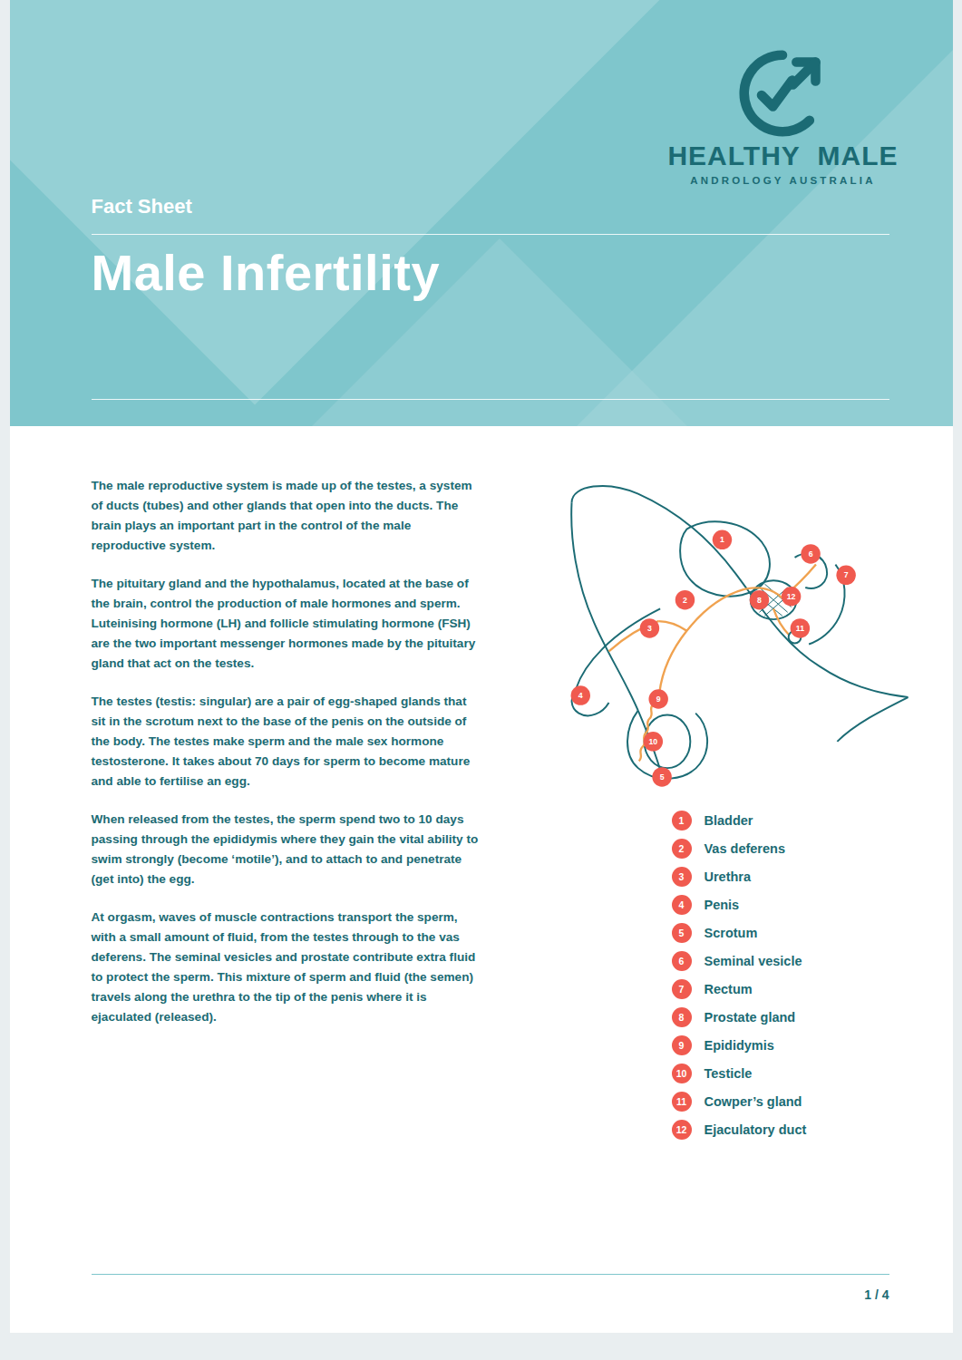HEALTHY MALE
ANDROLOGY AUSTRALIA
Fact Sheet
Male Infertility
The male reproductive system is made up of the testes, a system of ducts (tubes) and other glands that open into the ducts. The brain plays an important part in the control of the male reproductive system.
The pituitary gland and the hypothalamus, located at the base of the brain, control the production of male hormones and sperm. Luteinising hormone (LH) and follicle stimulating hormone (FSH) are the two important messenger hormones made by the pituitary gland that act on the testes.
The testes (testis: singular) are a pair of egg-shaped glands that sit in the scrotum next to the base of the penis on the outside of the body. The testes make sperm and the male sex hormone testosterone. It takes about 70 days for sperm to become mature and able to fertilise an egg.
When released from the testes, the sperm spend two to 10 days passing through the epididymis where they gain the vital ability to swim strongly (become ‘motile’), and to attach to and penetrate (get into) the egg.
At orgasm, waves of muscle contractions transport the sperm, with a small amount of fluid, from the testes through to the vas deferens. The seminal vesicles and prostate contribute extra fluid to protect the sperm. This mixture of sperm and fluid (the semen) travels along the urethra to the tip of the penis where it is ejaculated (released).
1 2 3 4 5 6 7 8 9 10 11 12
1 Bladder
2 Vas deferens
3 Urethra
4 Penis
5 Scrotum
6 Seminal vesicle
7 Rectum
8 Prostate gland
9 Epididymis
10 Testicle
11 Cowper’s gland
12 Ejaculatory duct
1 / 4